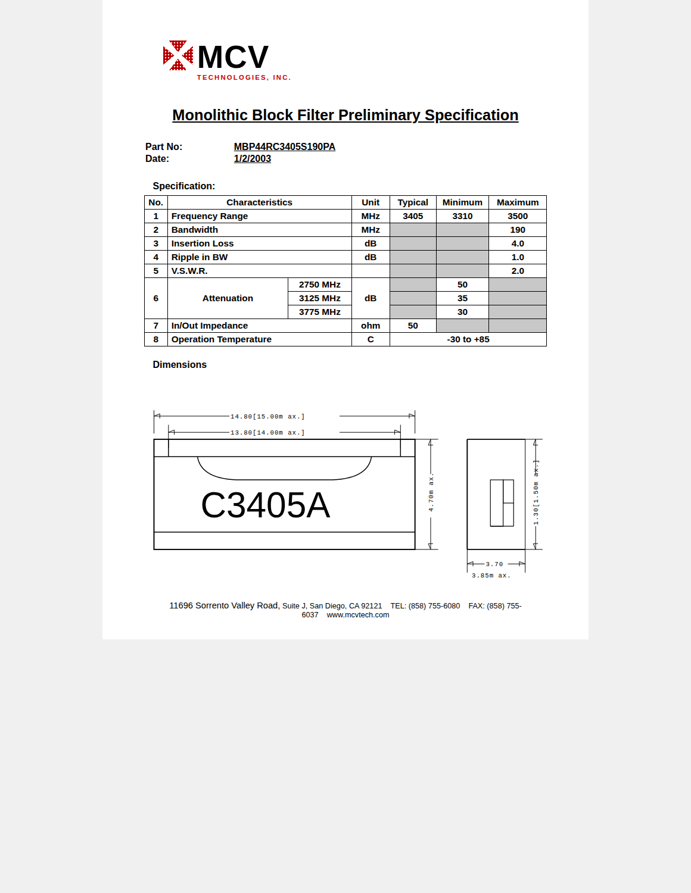MCV
TECHNOLOGIES, INC.
Monolithic Block Filter Preliminary Specification
| Part No: | MBP44RC3405S190PA |
| Date: | 1/2/2003 |
Specification:
| No. | Characteristics | Unit | Typical | Minimum | Maximum |
| --- | --- | --- | --- | --- | --- |
| 1 | Frequency Range | MHz | 3405 | 3310 | 3500 |
| 2 | Bandwidth | MHz | | | 190 |
| 3 | Insertion Loss | dB | | | 4.0 |
| 4 | Ripple in BW | dB | | | 1.0 |
| 5 | V.S.W.R. | | | | 2.0 |
| 6 | Attenuation | 2750 MHz | dB | | 50 | |
| 3125 MHz | | 35 | |
| 3775 MHz | | 30 | |
| 7 | In/Out Impedance | ohm | 50 | | |
| 8 | Operation Temperature | C | -30 to +85 |
Dimensions
14.80[15.00m ax.] 13.80[14.00m ax.] C3405A 4.70m ax. 1.30[1.50m ax.] 3.70 3.85m ax.
11696 Sorrento Valley Road, Suite J, San Diego, CA 92121 TEL: (858) 755-6080 FAX: (858) 755-6037 www.mcvtech.com